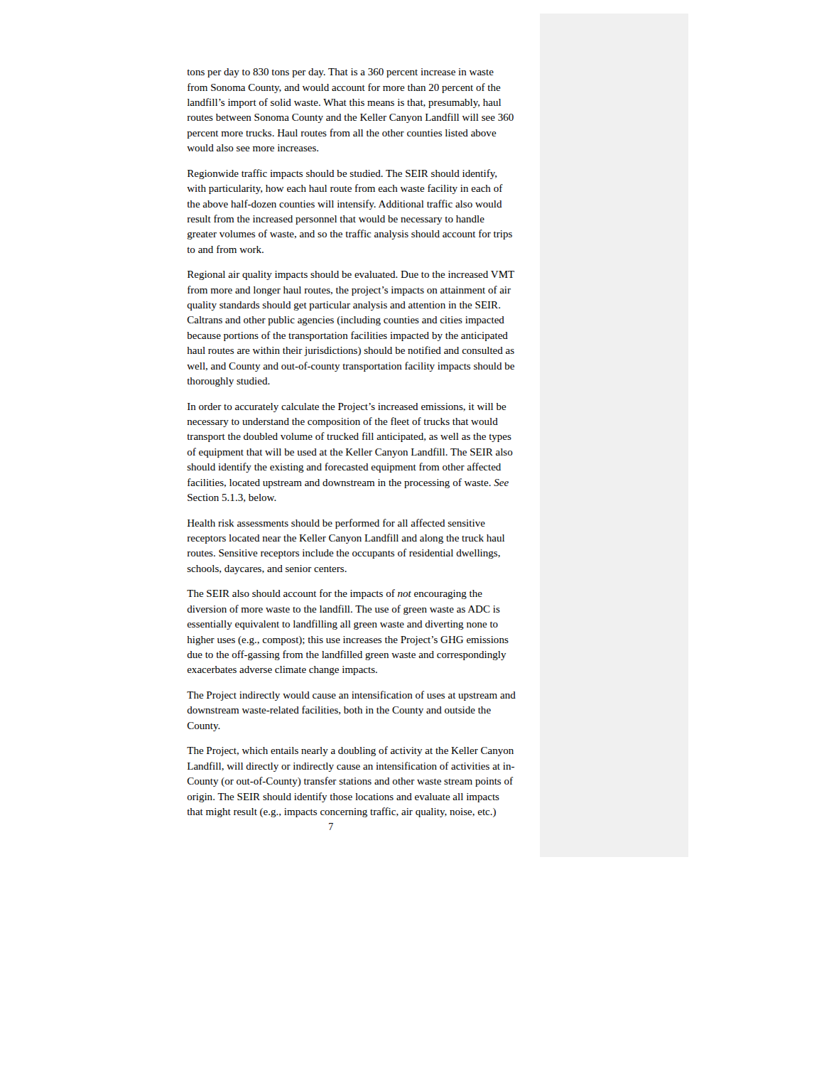tons per day to 830 tons per day. That is a 360 percent increase in waste from Sonoma County, and would account for more than 20 percent of the landfill’s import of solid waste. What this means is that, presumably, haul routes between Sonoma County and the Keller Canyon Landfill will see 360 percent more trucks. Haul routes from all the other counties listed above would also see more increases.
Regionwide traffic impacts should be studied. The SEIR should identify, with particularity, how each haul route from each waste facility in each of the above half-dozen counties will intensify. Additional traffic also would result from the increased personnel that would be necessary to handle greater volumes of waste, and so the traffic analysis should account for trips to and from work.
Regional air quality impacts should be evaluated. Due to the increased VMT from more and longer haul routes, the project’s impacts on attainment of air quality standards should get particular analysis and attention in the SEIR. Caltrans and other public agencies (including counties and cities impacted because portions of the transportation facilities impacted by the anticipated haul routes are within their jurisdictions) should be notified and consulted as well, and County and out-of-county transportation facility impacts should be thoroughly studied.
In order to accurately calculate the Project’s increased emissions, it will be necessary to understand the composition of the fleet of trucks that would transport the doubled volume of trucked fill anticipated, as well as the types of equipment that will be used at the Keller Canyon Landfill. The SEIR also should identify the existing and forecasted equipment from other affected facilities, located upstream and downstream in the processing of waste. See Section 5.1.3, below.
Health risk assessments should be performed for all affected sensitive receptors located near the Keller Canyon Landfill and along the truck haul routes. Sensitive receptors include the occupants of residential dwellings, schools, daycares, and senior centers.
The SEIR also should account for the impacts of not encouraging the diversion of more waste to the landfill. The use of green waste as ADC is essentially equivalent to landfilling all green waste and diverting none to higher uses (e.g., compost); this use increases the Project’s GHG emissions due to the off-gassing from the landfilled green waste and correspondingly exacerbates adverse climate change impacts.
The Project indirectly would cause an intensification of uses at upstream and downstream waste-related facilities, both in the County and outside the County.
The Project, which entails nearly a doubling of activity at the Keller Canyon Landfill, will directly or indirectly cause an intensification of activities at in-County (or out-of-County) transfer stations and other waste stream points of origin. The SEIR should identify those locations and evaluate all impacts that might result (e.g., impacts concerning traffic, air quality, noise, etc.)
7